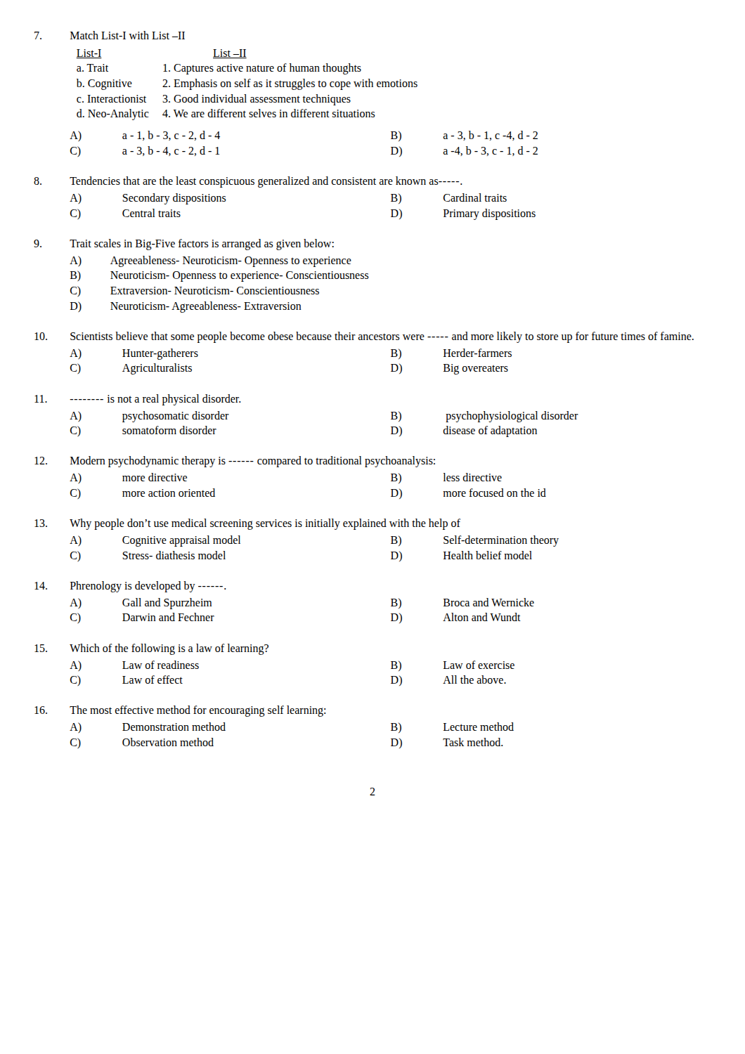7.
Match List-I with List –II
| List-I | List –II |
| a. Trait | 1. Captures active nature of human thoughts |
| b. Cognitive | 2. Emphasis on self as it struggles to cope with emotions |
| c. Interactionist | 3. Good individual assessment techniques |
| d. Neo-Analytic | 4. We are different selves in different situations |
| A) | a - 1, b - 3, c - 2, d - 4 | B) | a - 3, b - 1, c -4, d - 2 |
| C) | a - 3, b - 4, c - 2, d - 1 | D) | a -4, b - 3, c - 1, d - 2 |
8.
Tendencies that are the least conspicuous generalized and consistent are known as-----.
| A) | Secondary dispositions | B) | Cardinal traits |
| C) | Central traits | D) | Primary dispositions |
9.
Trait scales in Big-Five factors is arranged as given below:
| A) | Agreeableness- Neuroticism- Openness to experience |
| B) | Neuroticism- Openness to experience- Conscientiousness |
| C) | Extraversion- Neuroticism- Conscientiousness |
| D) | Neuroticism- Agreeableness- Extraversion |
10.
Scientists believe that some people become obese because their ancestors were ----- and more likely to store up for future times of famine.
| A) | Hunter-gatherers | B) | Herder-farmers |
| C) | Agriculturalists | D) | Big overeaters |
11.
-------- is not a real physical disorder.
| A) | psychosomatic disorder | B) | psychophysiological disorder |
| C) | somatoform disorder | D) | disease of adaptation |
12.
Modern psychodynamic therapy is ------ compared to traditional psychoanalysis:
| A) | more directive | B) | less directive |
| C) | more action oriented | D) | more focused on the id |
13.
Why people don’t use medical screening services is initially explained with the help of
| A) | Cognitive appraisal model | B) | Self-determination theory |
| C) | Stress- diathesis model | D) | Health belief model |
14.
Phrenology is developed by ------.
| A) | Gall and Spurzheim | B) | Broca and Wernicke |
| C) | Darwin and Fechner | D) | Alton and Wundt |
15.
Which of the following is a law of learning?
| A) | Law of readiness | B) | Law of exercise |
| C) | Law of effect | D) | All the above. |
16.
The most effective method for encouraging self learning:
| A) | Demonstration method | B) | Lecture method |
| C) | Observation method | D) | Task method. |
2